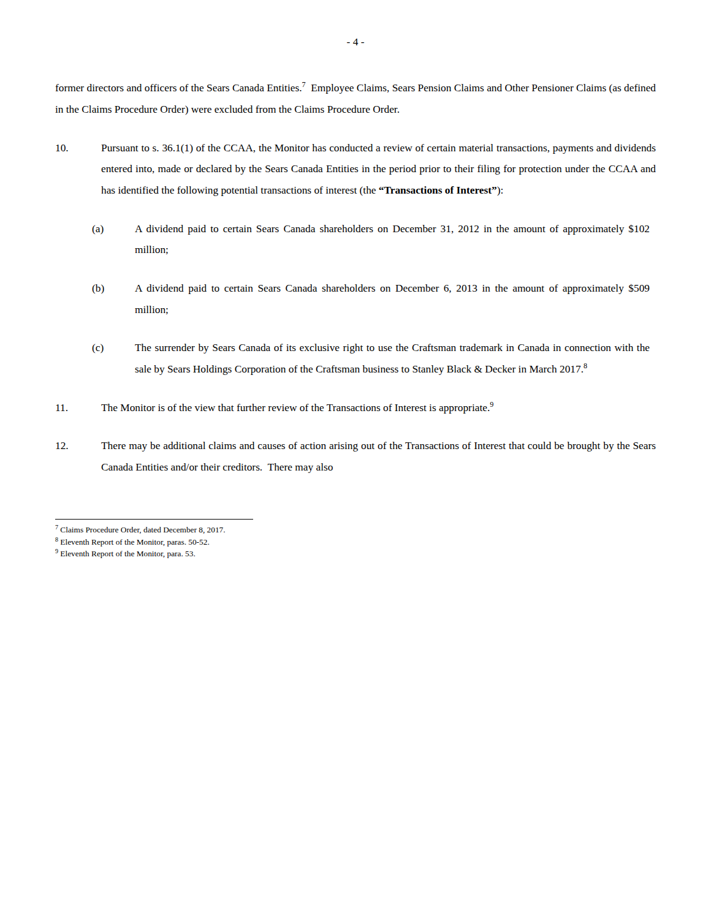- 4 -
former directors and officers of the Sears Canada Entities.7 Employee Claims, Sears Pension Claims and Other Pensioner Claims (as defined in the Claims Procedure Order) were excluded from the Claims Procedure Order.
10.
Pursuant to s. 36.1(1) of the CCAA, the Monitor has conducted a review of certain material transactions, payments and dividends entered into, made or declared by the Sears Canada Entities in the period prior to their filing for protection under the CCAA and has identified the following potential transactions of interest (the “Transactions of Interest”):
(a) A dividend paid to certain Sears Canada shareholders on December 31, 2012 in the amount of approximately $102 million;
(b) A dividend paid to certain Sears Canada shareholders on December 6, 2013 in the amount of approximately $509 million;
(c) The surrender by Sears Canada of its exclusive right to use the Craftsman trademark in Canada in connection with the sale by Sears Holdings Corporation of the Craftsman business to Stanley Black & Decker in March 2017.8
11.
The Monitor is of the view that further review of the Transactions of Interest is appropriate.9
12.
There may be additional claims and causes of action arising out of the Transactions of Interest that could be brought by the Sears Canada Entities and/or their creditors. There may also
7 Claims Procedure Order, dated December 8, 2017.
8 Eleventh Report of the Monitor, paras. 50-52.
9 Eleventh Report of the Monitor, para. 53.